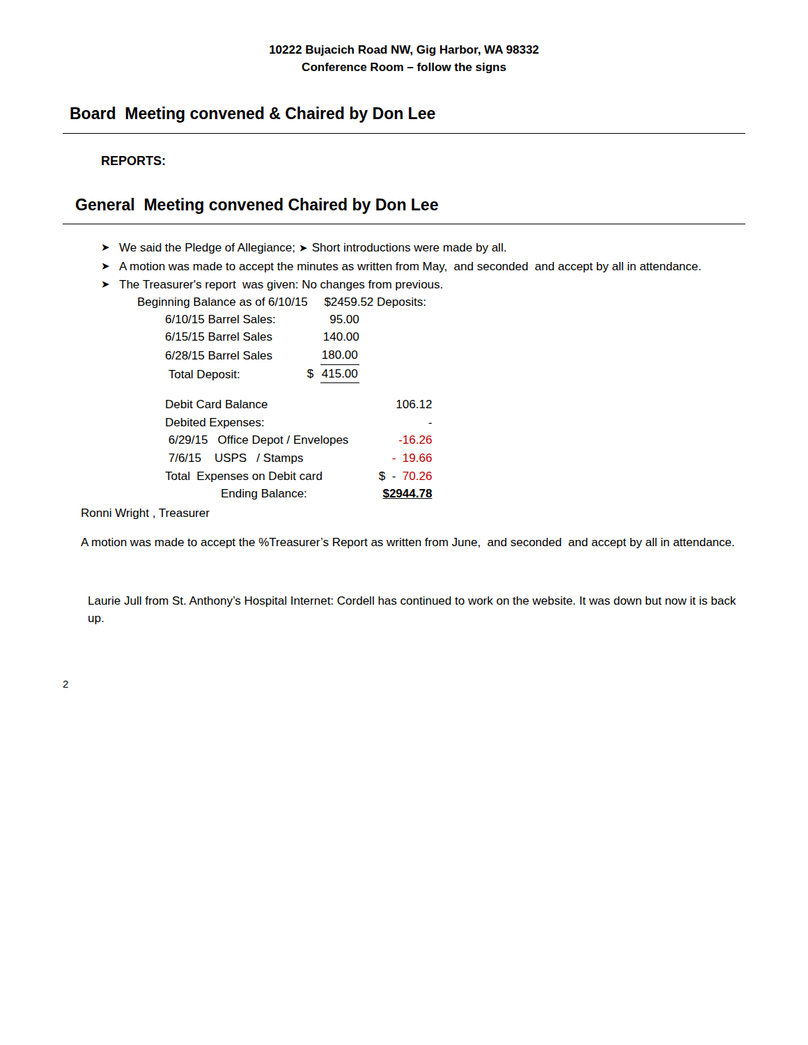10222 Bujacich Road NW, Gig Harbor, WA 98332Conference Room – follow the signs
Board Meeting convened & Chaired by Don Lee
REPORTS:
General Meeting convened Chaired by Don Lee
We said the Pledge of Allegiance; Short introductions were made by all.
A motion was made to accept the minutes as written from May, and seconded and accept by all in attendance.
The Treasurer's report was given: No changes from previous.
Beginning Balance as of 6/10/15 $2459.52 Deposits:
| 6/10/15 Barrel Sales: | 95.00 |
| 6/15/15 Barrel Sales | 140.00 |
| 6/28/15 Barrel Sales | 180.00 |
| Total Deposit: | $ 415.00 |
| Debit Card Balance | 106.12 |
| Debited Expenses: | - |
| 6/29/15 Office Depot / Envelopes | -16.26 |
| 7/6/15 USPS / Stamps | - 19.66 |
| Total Expenses on Debit card | $ - 70.26 |
| Ending Balance: | $2944.78 |
Ronni Wright , Treasurer
A motion was made to accept the %Treasurer’s Report as written from June, and seconded and accept by all in attendance.
Laurie Jull from St. Anthony’s Hospital Internet: Cordell has continued to work on the website. It was down but now it is back up.
2